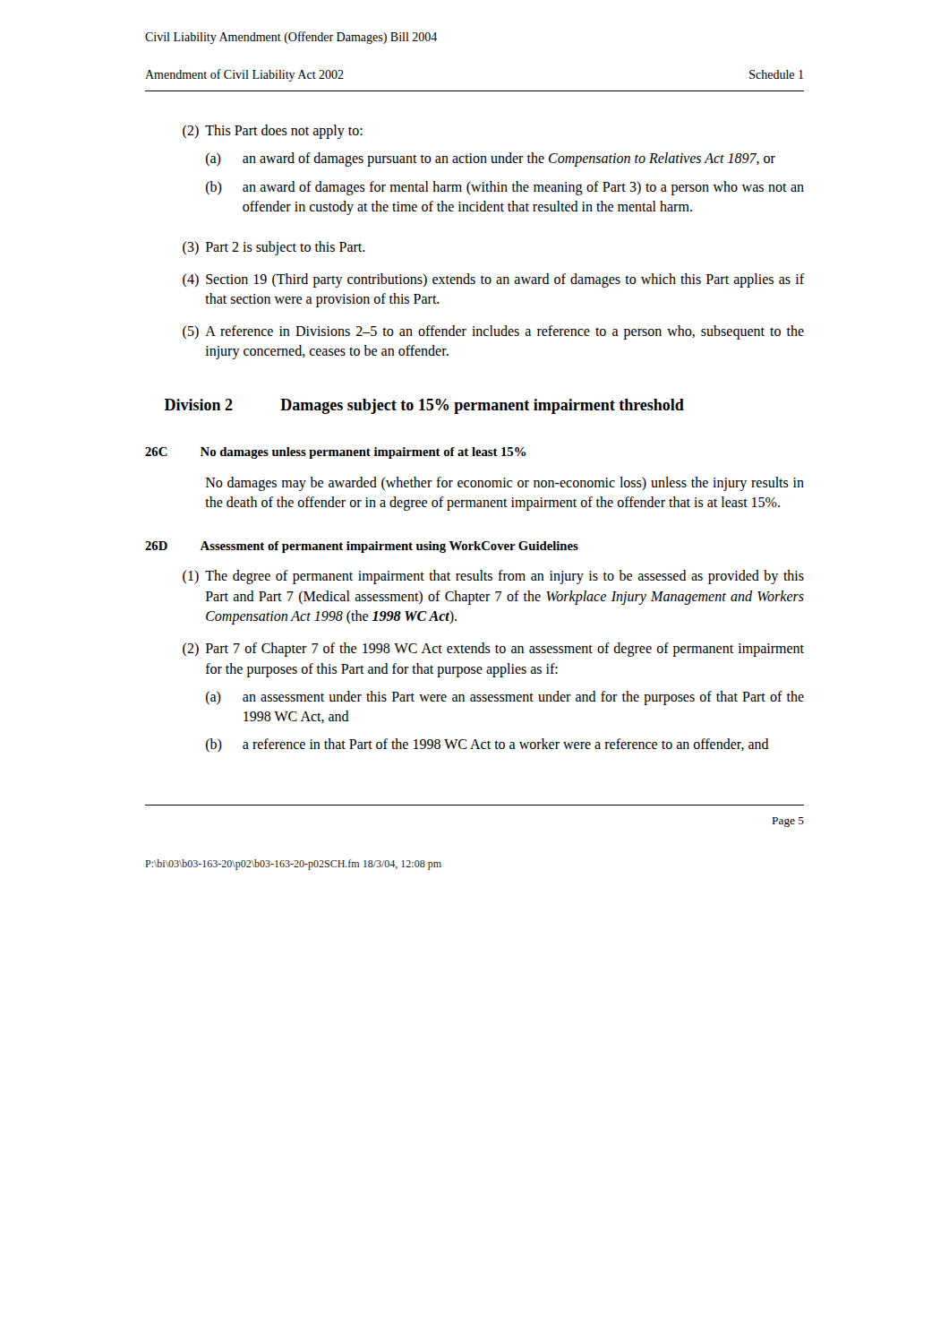Civil Liability Amendment (Offender Damages) Bill 2004
Amendment of Civil Liability Act 2002 Schedule 1
(2)
This Part does not apply to:
(a)
an award of damages pursuant to an action under the Compensation to Relatives Act 1897, or
(b)
an award of damages for mental harm (within the meaning of Part 3) to a person who was not an offender in custody at the time of the incident that resulted in the mental harm.
(3)
Part 2 is subject to this Part.
(4)
Section 19 (Third party contributions) extends to an award of damages to which this Part applies as if that section were a provision of this Part.
(5)
A reference in Divisions 2–5 to an offender includes a reference to a person who, subsequent to the injury concerned, ceases to be an offender.
Division 2
Damages subject to 15% permanent impairment threshold
26C
No damages unless permanent impairment of at least 15%
No damages may be awarded (whether for economic or non-economic loss) unless the injury results in the death of the offender or in a degree of permanent impairment of the offender that is at least 15%.
26D
Assessment of permanent impairment using WorkCover Guidelines
(1)
The degree of permanent impairment that results from an injury is to be assessed as provided by this Part and Part 7 (Medical assessment) of Chapter 7 of the Workplace Injury Management and Workers Compensation Act 1998 (the 1998 WC Act).
(2)
Part 7 of Chapter 7 of the 1998 WC Act extends to an assessment of degree of permanent impairment for the purposes of this Part and for that purpose applies as if:
(a)
an assessment under this Part were an assessment under and for the purposes of that Part of the 1998 WC Act, and
(b)
a reference in that Part of the 1998 WC Act to a worker were a reference to an offender, and
Page 5
P:\bi\03\b03-163-20\p02\b03-163-20-p02SCH.fm 18/3/04, 12:08 pm